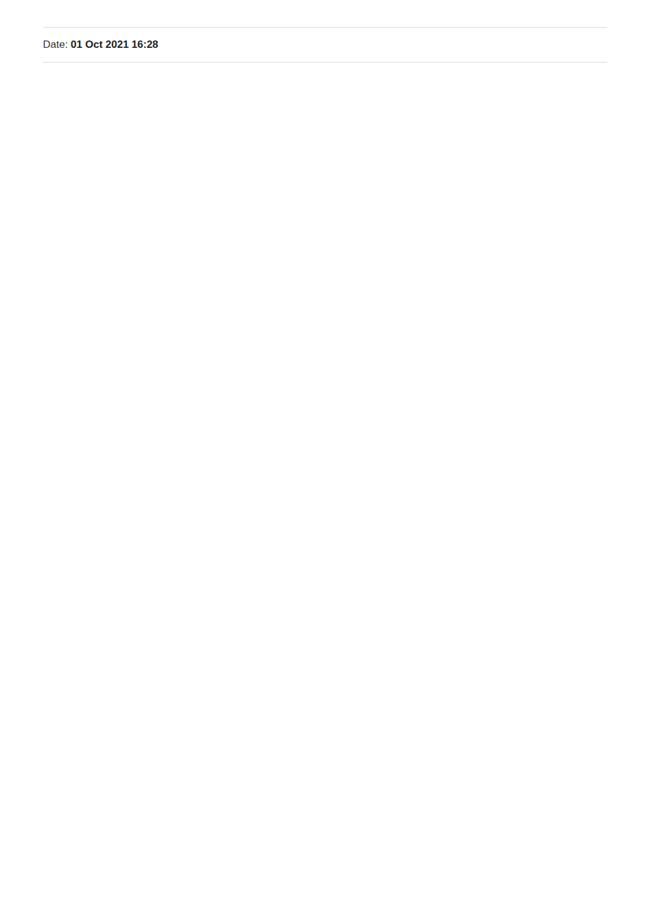Date: 01 Oct 2021 16:28